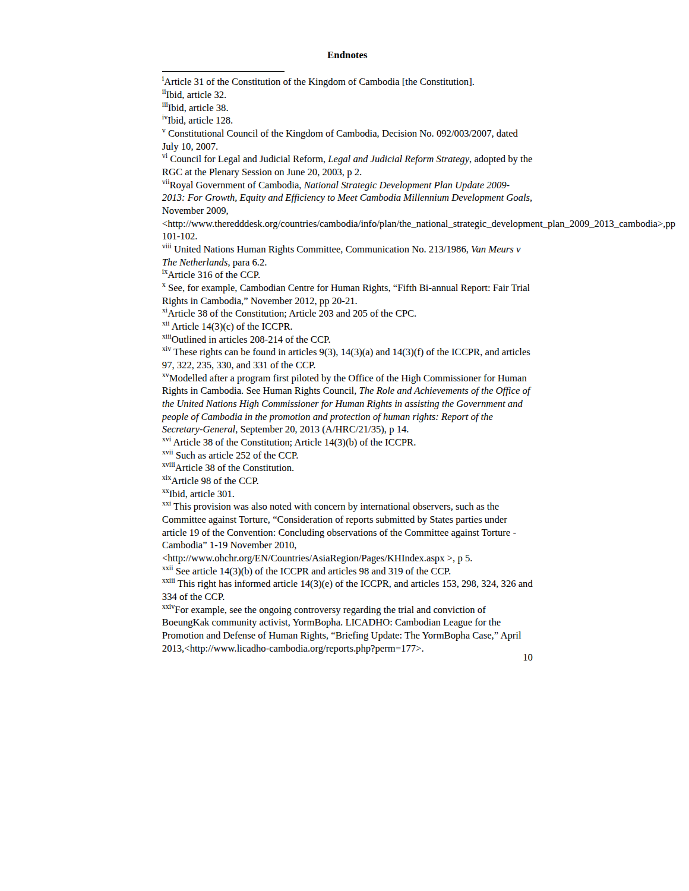Endnotes
iArticle 31 of the Constitution of the Kingdom of Cambodia [the Constitution].
iiIbid, article 32.
iiiIbid, article 38.
ivIbid, article 128.
v Constitutional Council of the Kingdom of Cambodia, Decision No. 092/003/2007, dated July 10, 2007.
vi Council for Legal and Judicial Reform, Legal and Judicial Reform Strategy, adopted by the RGC at the Plenary Session on June 20, 2003, p 2.
viiRoyal Government of Cambodia, National Strategic Development Plan Update 2009-2013: For Growth, Equity and Efficiency to Meet Cambodia Millennium Development Goals, November 2009,<http://www.theredddesk.org/countries/cambodia/info/plan/the_national_strategic_development_plan_2009_2013_cambodia>,pp 101-102.
viii United Nations Human Rights Committee, Communication No. 213/1986, Van Meurs v The Netherlands, para 6.2.
ixArticle 316 of the CCP.
x See, for example, Cambodian Centre for Human Rights, “Fifth Bi-annual Report: Fair Trial Rights in Cambodia,” November 2012, pp 20-21.
xiArticle 38 of the Constitution; Article 203 and 205 of the CPC.
xii Article 14(3)(c) of the ICCPR.
xiiiOutlined in articles 208-214 of the CCP.
xiv These rights can be found in articles 9(3), 14(3)(a) and 14(3)(f) of the ICCPR, and articles 97, 322, 235, 330, and 331 of the CCP.
xvModelled after a program first piloted by the Office of the High Commissioner for Human Rights in Cambodia. See Human Rights Council, The Role and Achievements of the Office of the United Nations High Commissioner for Human Rights in assisting the Government and people of Cambodia in the promotion and protection of human rights: Report of the Secretary-General, September 20, 2013 (A/HRC/21/35), p 14.
xvi Article 38 of the Constitution; Article 14(3)(b) of the ICCPR.
xvii Such as article 252 of the CCP.
xviiiArticle 38 of the Constitution.
xixArticle 98 of the CCP.
xxIbid, article 301.
xxi This provision was also noted with concern by international observers, such as the Committee against Torture, “Consideration of reports submitted by States parties under article 19 of the Convention: Concluding observations of the Committee against Torture - Cambodia” 1-19 November 2010,<http://www.ohchr.org/EN/Countries/AsiaRegion/Pages/KHIndex.aspx >, p 5.
xxii See article 14(3)(b) of the ICCPR and articles 98 and 319 of the CCP.
xxiii This right has informed article 14(3)(e) of the ICCPR, and articles 153, 298, 324, 326 and 334 of the CCP.
xxivFor example, see the ongoing controversy regarding the trial and conviction of BoeungKak community activist, YormBopha. LICADHO: Cambodian League for the Promotion and Defense of Human Rights, “Briefing Update: The YormBopha Case,” April 2013,<http://www.licadho-cambodia.org/reports.php?perm=177>.
10